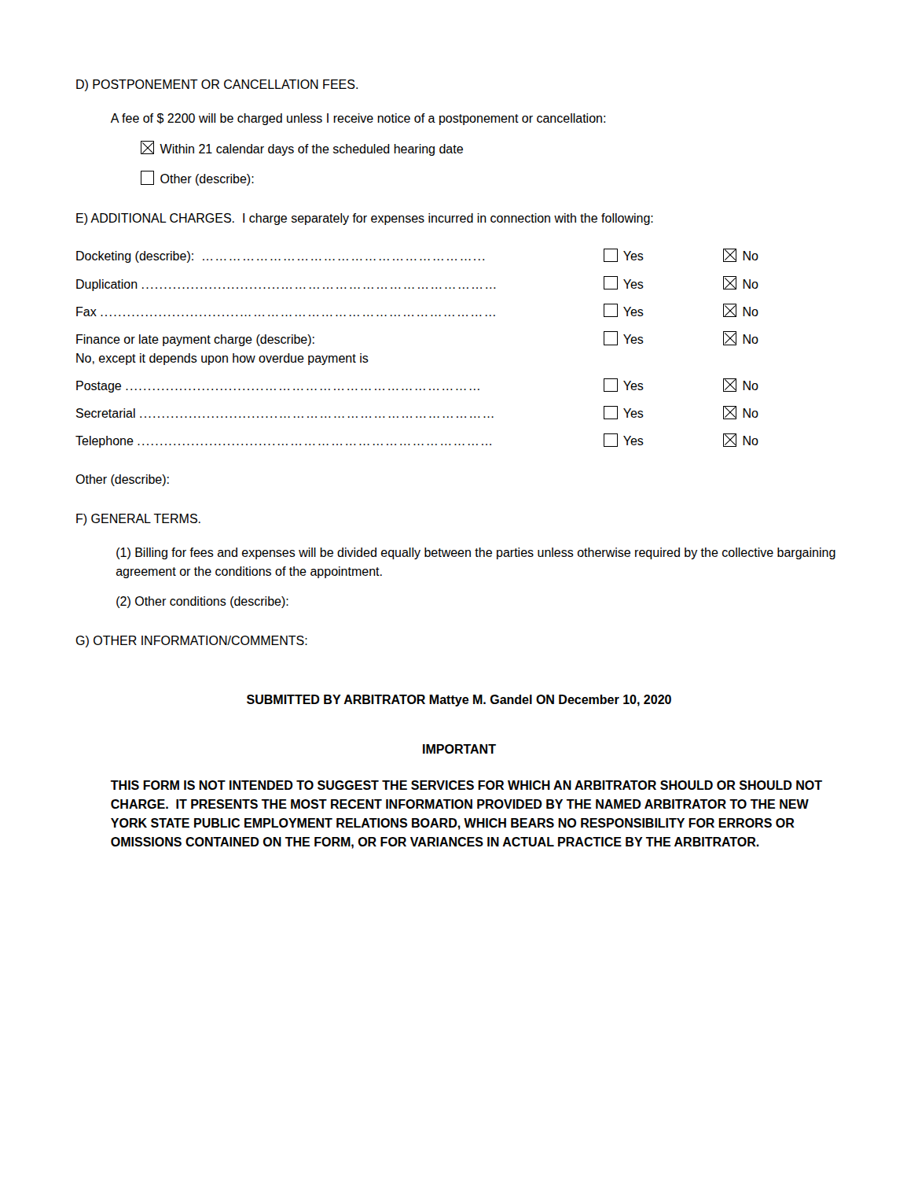D) POSTPONEMENT OR CANCELLATION FEES.
A fee of $ 2200 will be charged unless I receive notice of a postponement or cancellation:
Within 21 calendar days of the scheduled hearing date
Other (describe):
E) ADDITIONAL CHARGES. I charge separately for expenses incurred in connection with the following:
| Docketing (describe): ……………………………………………………... | Yes | No |
| Duplication ...............................………………………………………… | Yes | No |
| Fax ...............................………………………………………………… | Yes | No |
| Finance or late payment charge (describe): No, except it depends upon how overdue payment is | Yes | No |
| Postage ...............................………………………………………… | Yes | No |
| Secretarial ...............................………………………………………… | Yes | No |
| Telephone ...............................………………………………………… | Yes | No |
Other (describe):
F) GENERAL TERMS.
(1) Billing for fees and expenses will be divided equally between the parties unless otherwise required by the collective bargaining agreement or the conditions of the appointment.
(2) Other conditions (describe):
G) OTHER INFORMATION/COMMENTS:
SUBMITTED BY ARBITRATOR Mattye M. Gandel ON December 10, 2020
IMPORTANT
THIS FORM IS NOT INTENDED TO SUGGEST THE SERVICES FOR WHICH AN ARBITRATOR SHOULD OR SHOULD NOT CHARGE. IT PRESENTS THE MOST RECENT INFORMATION PROVIDED BY THE NAMED ARBITRATOR TO THE NEW YORK STATE PUBLIC EMPLOYMENT RELATIONS BOARD, WHICH BEARS NO RESPONSIBILITY FOR ERRORS OR OMISSIONS CONTAINED ON THE FORM, OR FOR VARIANCES IN ACTUAL PRACTICE BY THE ARBITRATOR.